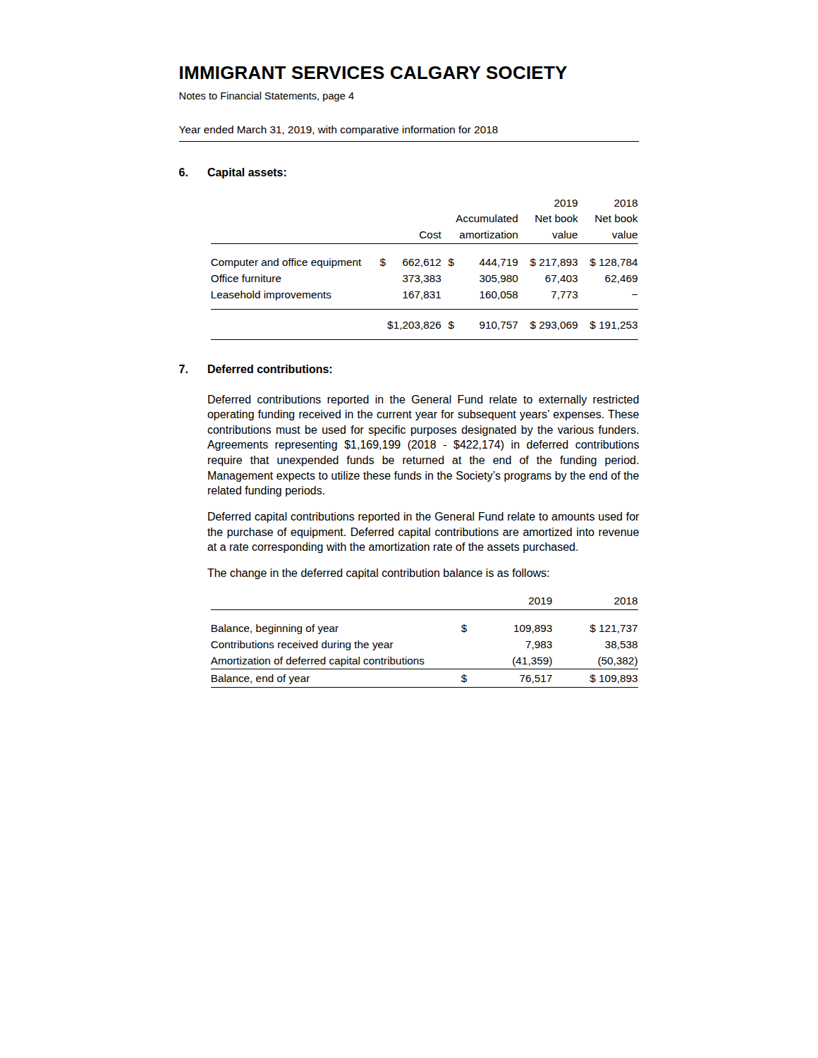IMMIGRANT SERVICES CALGARY SOCIETY
Notes to Financial Statements, page 4
Year ended March 31, 2019, with comparative information for 2018
6.
Capital assets:
| | | | | | 2019 | 2018 |
| | | | | Accumulated | Net book | Net book |
| | | Cost | | amortization | value | value |
| Computer and office equipment | $ | 662,612 | $ | 444,719 | $ 217,893 | $ 128,784 |
| Office furniture | | 373,383 | | 305,980 | 67,403 | 62,469 |
| Leasehold improvements | | 167,831 | | 160,058 | 7,773 | − |
| | | $1,203,826 | $ | 910,757 | $ 293,069 | $ 191,253 |
7.
Deferred contributions:
Deferred contributions reported in the General Fund relate to externally restricted operating funding received in the current year for subsequent years’ expenses. These contributions must be used for specific purposes designated by the various funders. Agreements representing $1,169,199 (2018 - $422,174) in deferred contributions require that unexpended funds be returned at the end of the funding period. Management expects to utilize these funds in the Society’s programs by the end of the related funding periods.
Deferred capital contributions reported in the General Fund relate to amounts used for the purchase of equipment. Deferred capital contributions are amortized into revenue at a rate corresponding with the amortization rate of the assets purchased.
The change in the deferred capital contribution balance is as follows:
| | | 2019 | 2018 |
| Balance, beginning of year | $ | 109,893 | $ 121,737 |
| Contributions received during the year | | 7,983 | 38,538 |
| Amortization of deferred capital contributions | | (41,359) | (50,382) |
| Balance, end of year | $ | 76,517 | $ 109,893 |